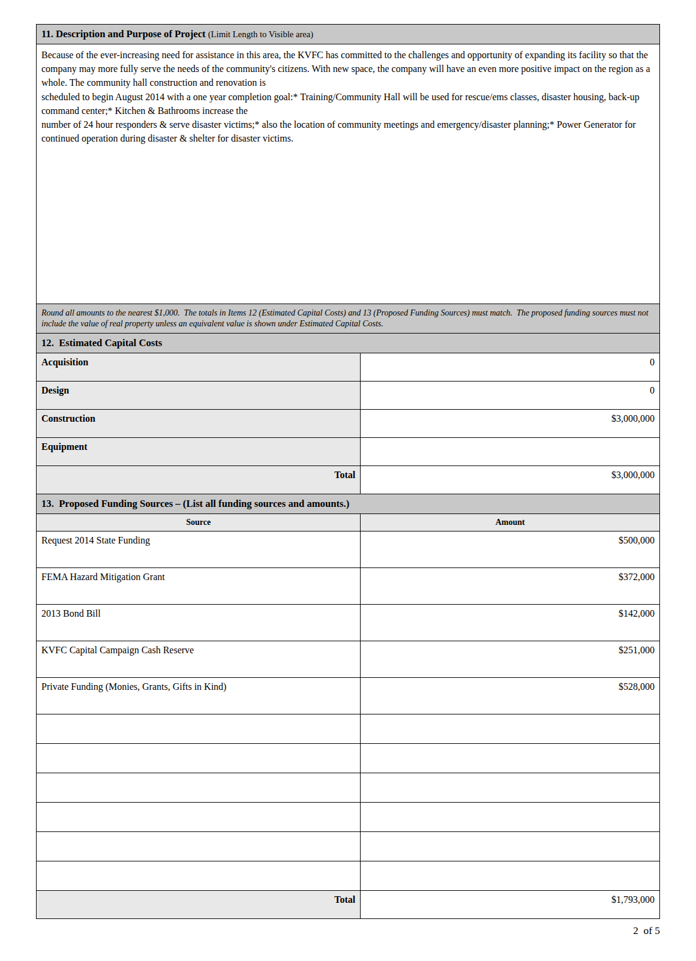| 11. Description and Purpose of Project (Limit Length to Visible area) |
| Because of the ever-increasing need for assistance in this area, the KVFC has committed to the challenges and opportunity of expanding its facility so that the company may more fully serve the needs of the community's citizens. With new space, the company will have an even more positive impact on the region as a whole. The community hall construction and renovation is scheduled to begin August 2014 with a one year completion goal:* Training/Community Hall will be used for rescue/ems classes, disaster housing, back-up command center;* Kitchen & Bathrooms increase the number of 24 hour responders & serve disaster victims;* also the location of community meetings and emergency/disaster planning;* Power Generator for continued operation during disaster & shelter for disaster victims. |
| Round all amounts to the nearest $1,000. The totals in Items 12 (Estimated Capital Costs) and 13 (Proposed Funding Sources) must match. The proposed funding sources must not include the value of real property unless an equivalent value is shown under Estimated Capital Costs. |
| 12. Estimated Capital Costs |
| Acquisition | 0 |
| Design | 0 |
| Construction | $3,000,000 |
| Equipment | |
| Total | $3,000,000 |
| 13. Proposed Funding Sources – (List all funding sources and amounts.) |
| Source | Amount |
| Request 2014 State Funding | $500,000 |
| FEMA Hazard Mitigation Grant | $372,000 |
| 2013 Bond Bill | $142,000 |
| KVFC Capital Campaign Cash Reserve | $251,000 |
| Private Funding (Monies, Grants, Gifts in Kind) | $528,000 |
| Total | $1,793,000 |
2 of 5